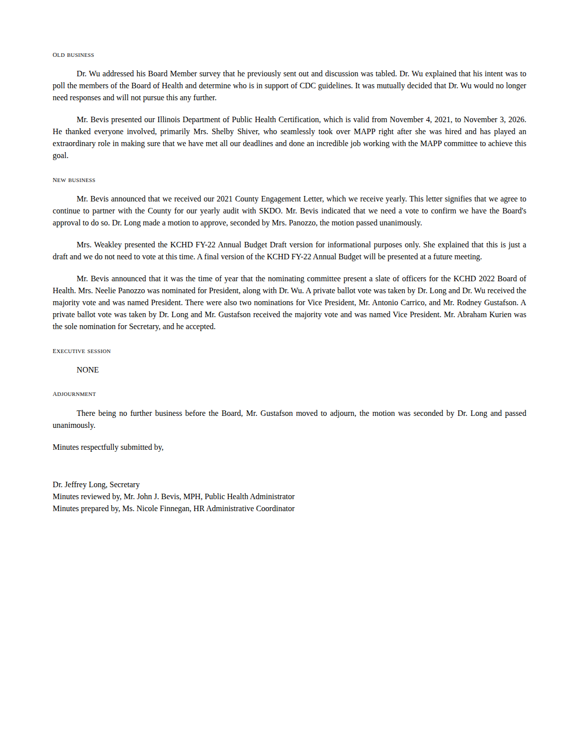Old Business
Dr. Wu addressed his Board Member survey that he previously sent out and discussion was tabled. Dr. Wu explained that his intent was to poll the members of the Board of Health and determine who is in support of CDC guidelines. It was mutually decided that Dr. Wu would no longer need responses and will not pursue this any further.
Mr. Bevis presented our Illinois Department of Public Health Certification, which is valid from November 4, 2021, to November 3, 2026. He thanked everyone involved, primarily Mrs. Shelby Shiver, who seamlessly took over MAPP right after she was hired and has played an extraordinary role in making sure that we have met all our deadlines and done an incredible job working with the MAPP committee to achieve this goal.
New Business
Mr. Bevis announced that we received our 2021 County Engagement Letter, which we receive yearly. This letter signifies that we agree to continue to partner with the County for our yearly audit with SKDO. Mr. Bevis indicated that we need a vote to confirm we have the Board's approval to do so. Dr. Long made a motion to approve, seconded by Mrs. Panozzo, the motion passed unanimously.
Mrs. Weakley presented the KCHD FY-22 Annual Budget Draft version for informational purposes only. She explained that this is just a draft and we do not need to vote at this time. A final version of the KCHD FY-22 Annual Budget will be presented at a future meeting.
Mr. Bevis announced that it was the time of year that the nominating committee present a slate of officers for the KCHD 2022 Board of Health. Mrs. Neelie Panozzo was nominated for President, along with Dr. Wu. A private ballot vote was taken by Dr. Long and Dr. Wu received the majority vote and was named President. There were also two nominations for Vice President, Mr. Antonio Carrico, and Mr. Rodney Gustafson. A private ballot vote was taken by Dr. Long and Mr. Gustafson received the majority vote and was named Vice President. Mr. Abraham Kurien was the sole nomination for Secretary, and he accepted.
Executive session
NONE
Adjournment
There being no further business before the Board, Mr. Gustafson moved to adjourn, the motion was seconded by Dr. Long and passed unanimously.
Minutes respectfully submitted by,
Dr. Jeffrey Long, Secretary
Minutes reviewed by, Mr. John J. Bevis, MPH, Public Health Administrator
Minutes prepared by, Ms. Nicole Finnegan, HR Administrative Coordinator